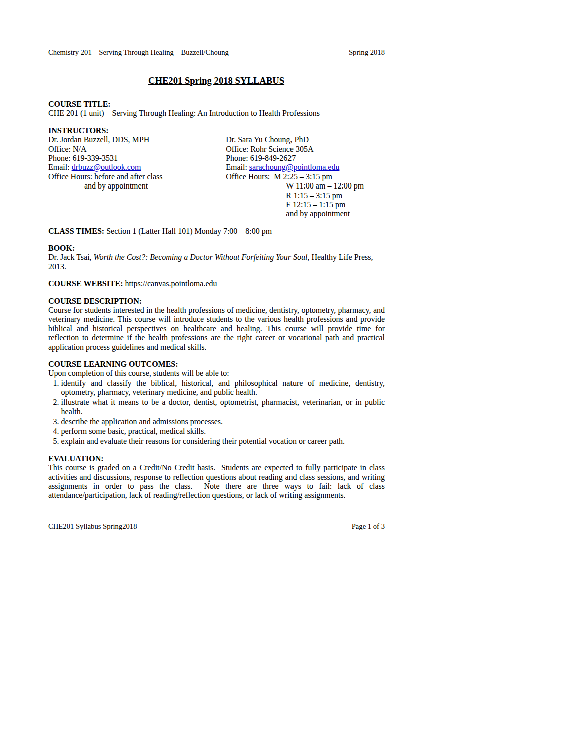Chemistry 201 – Serving Through Healing – Buzzell/Choung Spring 2018
CHE201 Spring 2018 SYLLABUS
COURSE TITLE:
CHE 201 (1 unit) – Serving Through Healing: An Introduction to Health Professions
INSTRUCTORS:
| Dr. Jordan Buzzell, DDS, MPH Office: N/A Phone: 619-339-3531 Email: drbuzz@outlook.com Office Hours: before and after class and by appointment | Dr. Sara Yu Choung, PhD Office: Rohr Science 305A Phone: 619-849-2627 Email: sarachoung@pointloma.edu Office Hours: M 2:25 – 3:15 pm W 11:00 am – 12:00 pm R 1:15 – 3:15 pm F 12:15 – 1:15 pm and by appointment |
CLASS TIMES: Section 1 (Latter Hall 101) Monday 7:00 – 8:00 pm
BOOK:
Dr. Jack Tsai, Worth the Cost?: Becoming a Doctor Without Forfeiting Your Soul, Healthy Life Press, 2013.
COURSE WEBSITE: https://canvas.pointloma.edu
COURSE DESCRIPTION:
Course for students interested in the health professions of medicine, dentistry, optometry, pharmacy, and veterinary medicine. This course will introduce students to the various health professions and provide biblical and historical perspectives on healthcare and healing. This course will provide time for reflection to determine if the health professions are the right career or vocational path and practical application process guidelines and medical skills.
COURSE LEARNING OUTCOMES:
Upon completion of this course, students will be able to:
identify and classify the biblical, historical, and philosophical nature of medicine, dentistry, optometry, pharmacy, veterinary medicine, and public health.
illustrate what it means to be a doctor, dentist, optometrist, pharmacist, veterinarian, or in public health.
describe the application and admissions processes.
perform some basic, practical, medical skills.
explain and evaluate their reasons for considering their potential vocation or career path.
EVALUATION:
This course is graded on a Credit/No Credit basis. Students are expected to fully participate in class activities and discussions, response to reflection questions about reading and class sessions, and writing assignments in order to pass the class. Note there are three ways to fail: lack of class attendance/participation, lack of reading/reflection questions, or lack of writing assignments.
CHE201 Syllabus Spring2018 Page 1 of 3